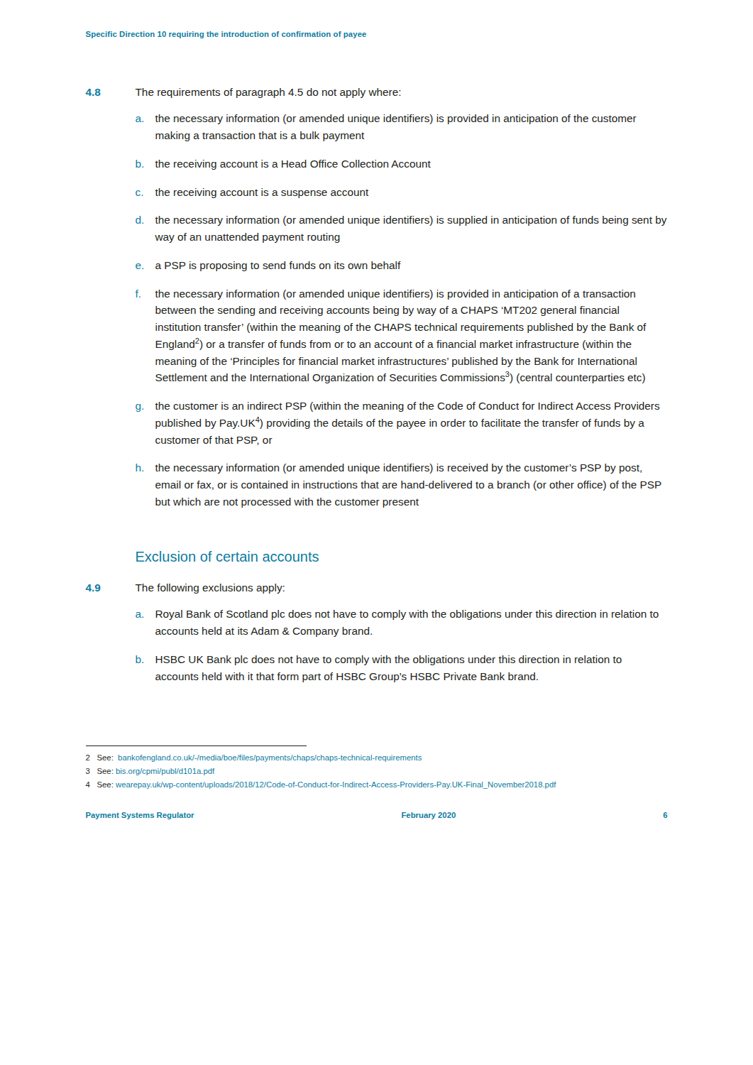Specific Direction 10 requiring the introduction of confirmation of payee
4.8
The requirements of paragraph 4.5 do not apply where:
a. the necessary information (or amended unique identifiers) is provided in anticipation of the customer making a transaction that is a bulk payment
b. the receiving account is a Head Office Collection Account
c. the receiving account is a suspense account
d. the necessary information (or amended unique identifiers) is supplied in anticipation of funds being sent by way of an unattended payment routing
e. a PSP is proposing to send funds on its own behalf
f. the necessary information (or amended unique identifiers) is provided in anticipation of a transaction between the sending and receiving accounts being by way of a CHAPS ‘MT202 general financial institution transfer’ (within the meaning of the CHAPS technical requirements published by the Bank of England2) or a transfer of funds from or to an account of a financial market infrastructure (within the meaning of the ‘Principles for financial market infrastructures’ published by the Bank for International Settlement and the International Organization of Securities Commissions3) (central counterparties etc)
g. the customer is an indirect PSP (within the meaning of the Code of Conduct for Indirect Access Providers published by Pay.UK4) providing the details of the payee in order to facilitate the transfer of funds by a customer of that PSP, or
h. the necessary information (or amended unique identifiers) is received by the customer’s PSP by post, email or fax, or is contained in instructions that are hand-delivered to a branch (or other office) of the PSP but which are not processed with the customer present
Exclusion of certain accounts
4.9
The following exclusions apply:
a. Royal Bank of Scotland plc does not have to comply with the obligations under this direction in relation to accounts held at its Adam & Company brand.
b. HSBC UK Bank plc does not have to comply with the obligations under this direction in relation to accounts held with it that form part of HSBC Group's HSBC Private Bank brand.
2 See: bankofengland.co.uk/-/media/boe/files/payments/chaps/chaps-technical-requirements
3 See: bis.org/cpmi/publ/d101a.pdf
4 See: wearepay.uk/wp-content/uploads/2018/12/Code-of-Conduct-for-Indirect-Access-Providers-Pay.UK-Final_November2018.pdf
Payment Systems Regulator
February 2020
6